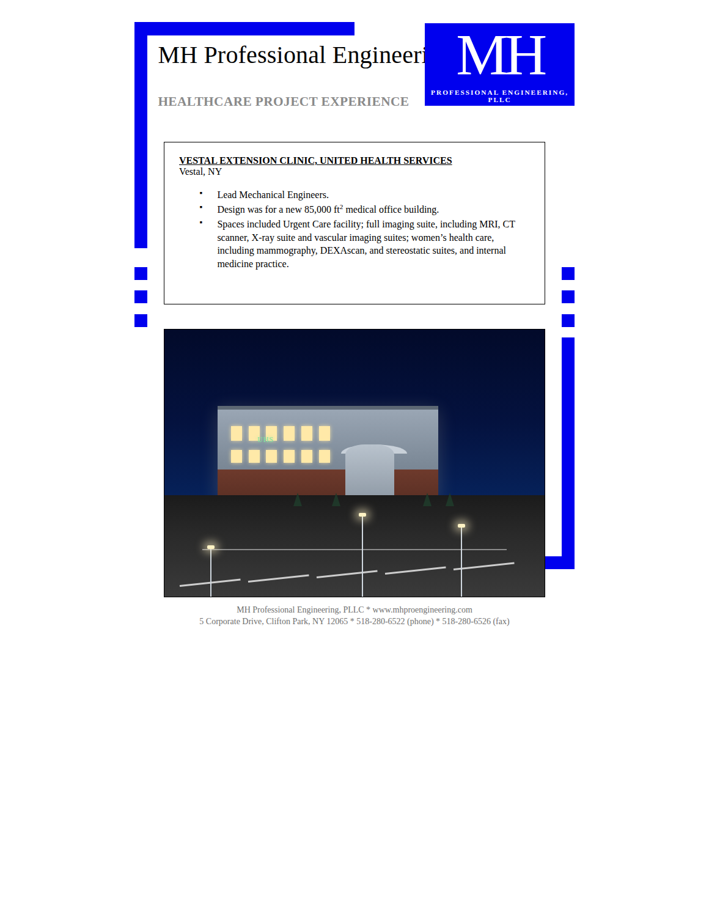MH
PROFESSIONAL ENGINEERING, PLLC
MH Professional Engineering, PLLC
HEALTHCARE PROJECT EXPERIENCE
VESTAL EXTENSION CLINIC, UNITED HEALTH SERVICES
Vestal, NY
Lead Mechanical Engineers.
Design was for a new 85,000 ft2 medical office building.
Spaces included Urgent Care facility; full imaging suite, including MRI, CT scanner, X-ray suite and vascular imaging suites; women’s health care, including mammography, DEXAscan, and stereostatic suites, and internal medicine practice.
UHS
MH Professional Engineering, PLLC * www.mhproengineering.com
5 Corporate Drive, Clifton Park, NY 12065 * 518-280-6522 (phone) * 518-280-6526 (fax)